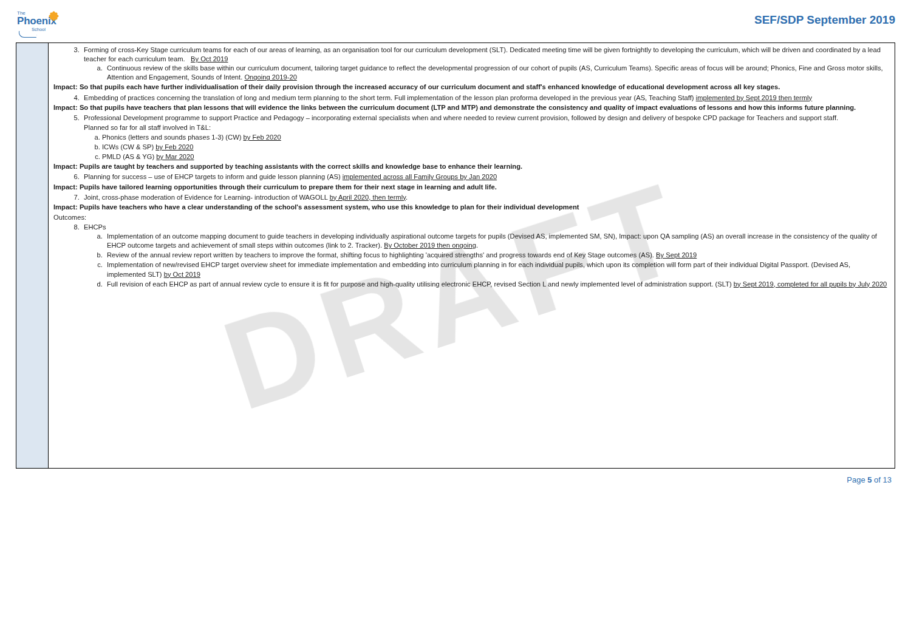DRAFT
The Phoenix School
SEF/SDP September 2019
Forming of cross-Key Stage curriculum teams for each of our areas of learning, as an organisation tool for our curriculum development (SLT). Dedicated meeting time will be given fortnightly to developing the curriculum, which will be driven and coordinated by a lead teacher for each curriculum team. By Oct 2019
Continuous review of the skills base within our curriculum document, tailoring target guidance to reflect the developmental progression of our cohort of pupils (AS, Curriculum Teams). Specific areas of focus will be around; Phonics, Fine and Gross motor skills, Attention and Engagement, Sounds of Intent. Ongoing 2019-20
Impact: So that pupils each have further individualisation of their daily provision through the increased accuracy of our curriculum document and staff's enhanced knowledge of educational development across all key stages.
Embedding of practices concerning the translation of long and medium term planning to the short term. Full implementation of the lesson plan proforma developed in the previous year (AS, Teaching Staff) implemented by Sept 2019 then termly
Impact: So that pupils have teachers that plan lessons that will evidence the links between the curriculum document (LTP and MTP) and demonstrate the consistency and quality of impact evaluations of lessons and how this informs future planning.
Professional Development programme to support Practice and Pedagogy – incorporating external specialists when and where needed to review current provision, followed by design and delivery of bespoke CPD package for Teachers and support staff.
Planned so far for all staff involved in T&L:
Phonics (letters and sounds phases 1-3) (CW) by Feb 2020
ICWs (CW & SP) by Feb 2020
PMLD (AS & YG) by Mar 2020
Impact: Pupils are taught by teachers and supported by teaching assistants with the correct skills and knowledge base to enhance their learning.
Planning for success – use of EHCP targets to inform and guide lesson planning (AS) implemented across all Family Groups by Jan 2020
Impact: Pupils have tailored learning opportunities through their curriculum to prepare them for their next stage in learning and adult life.
Joint, cross-phase moderation of Evidence for Learning- introduction of WAGOLL by April 2020, then termly.
Impact: Pupils have teachers who have a clear understanding of the school's assessment system, who use this knowledge to plan for their individual development
Outcomes:
EHCPs
Implementation of an outcome mapping document to guide teachers in developing individually aspirational outcome targets for pupils (Devised AS, implemented SM, SN), Impact: upon QA sampling (AS) an overall increase in the consistency of the quality of EHCP outcome targets and achievement of small steps within outcomes (link to 2. Tracker). By October 2019 then ongoing.
Review of the annual review report written by teachers to improve the format, shifting focus to highlighting 'acquired strengths' and progress towards end of Key Stage outcomes (AS). By Sept 2019
Implementation of new/revised EHCP target overview sheet for immediate implementation and embedding into curriculum planning in for each individual pupils, which upon its completion will form part of their individual Digital Passport. (Devised AS, implemented SLT) by Oct 2019
Full revision of each EHCP as part of annual review cycle to ensure it is fit for purpose and high-quality utilising electronic EHCP, revised Section L and newly implemented level of administration support. (SLT) by Sept 2019, completed for all pupils by July 2020
Page 5 of 13